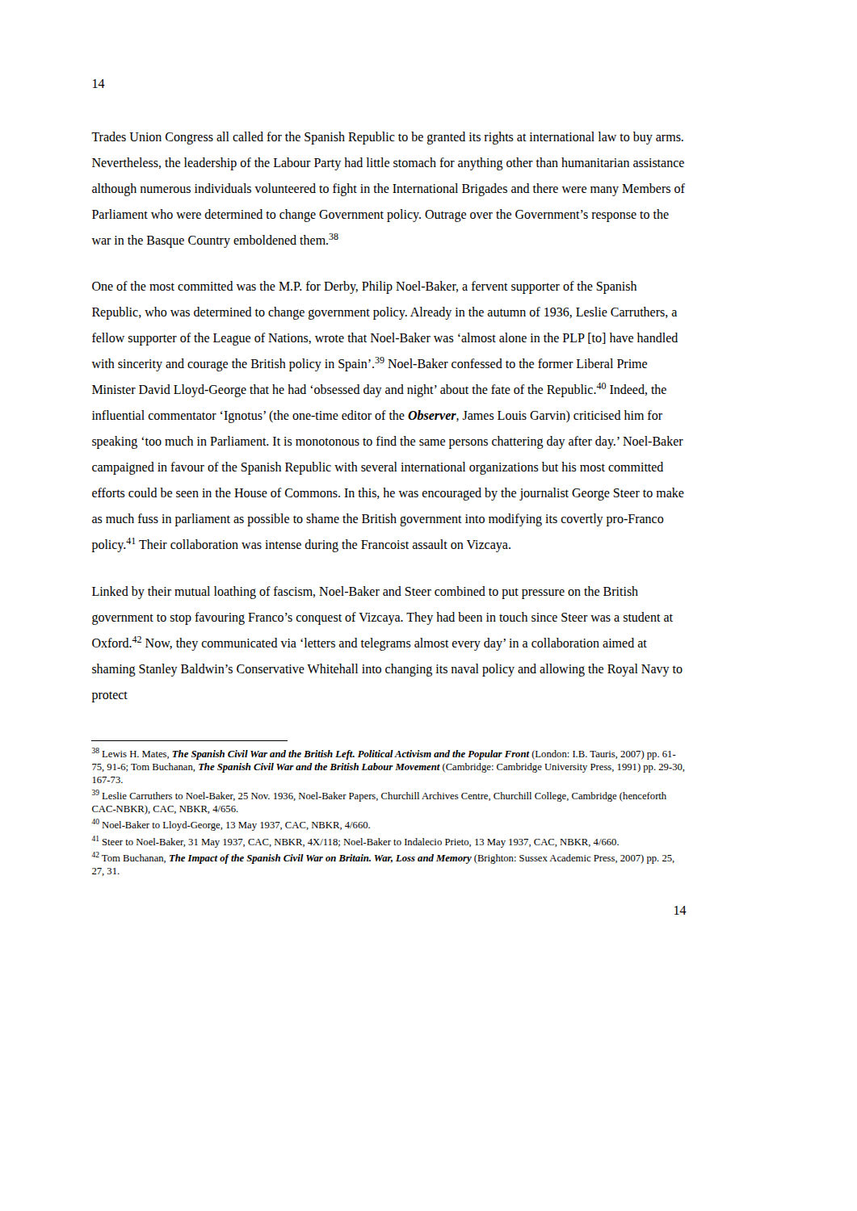14
Trades Union Congress all called for the Spanish Republic to be granted its rights at international law to buy arms. Nevertheless, the leadership of the Labour Party had little stomach for anything other than humanitarian assistance although numerous individuals volunteered to fight in the International Brigades and there were many Members of Parliament who were determined to change Government policy. Outrage over the Government’s response to the war in the Basque Country emboldened them.38
One of the most committed was the M.P. for Derby, Philip Noel-Baker, a fervent supporter of the Spanish Republic, who was determined to change government policy. Already in the autumn of 1936, Leslie Carruthers, a fellow supporter of the League of Nations, wrote that Noel-Baker was ‘almost alone in the PLP [to] have handled with sincerity and courage the British policy in Spain’.39 Noel-Baker confessed to the former Liberal Prime Minister David Lloyd-George that he had ‘obsessed day and night’ about the fate of the Republic.40 Indeed, the influential commentator ‘Ignotus’ (the one-time editor of the Observer, James Louis Garvin) criticised him for speaking ‘too much in Parliament. It is monotonous to find the same persons chattering day after day.’ Noel-Baker campaigned in favour of the Spanish Republic with several international organizations but his most committed efforts could be seen in the House of Commons. In this, he was encouraged by the journalist George Steer to make as much fuss in parliament as possible to shame the British government into modifying its covertly pro-Franco policy.41 Their collaboration was intense during the Francoist assault on Vizcaya.
Linked by their mutual loathing of fascism, Noel-Baker and Steer combined to put pressure on the British government to stop favouring Franco’s conquest of Vizcaya. They had been in touch since Steer was a student at Oxford.42 Now, they communicated via ‘letters and telegrams almost every day’ in a collaboration aimed at shaming Stanley Baldwin’s Conservative Whitehall into changing its naval policy and allowing the Royal Navy to protect
38 Lewis H. Mates, The Spanish Civil War and the British Left. Political Activism and the Popular Front (London: I.B. Tauris, 2007) pp. 61-75, 91-6; Tom Buchanan, The Spanish Civil War and the British Labour Movement (Cambridge: Cambridge University Press, 1991) pp. 29-30, 167-73.
39 Leslie Carruthers to Noel-Baker, 25 Nov. 1936, Noel-Baker Papers, Churchill Archives Centre, Churchill College, Cambridge (henceforth CAC-NBKR), CAC, NBKR, 4/656.
40 Noel-Baker to Lloyd-George, 13 May 1937, CAC, NBKR, 4/660.
41 Steer to Noel-Baker, 31 May 1937, CAC, NBKR, 4X/118; Noel-Baker to Indalecio Prieto, 13 May 1937, CAC, NBKR, 4/660.
42 Tom Buchanan, The Impact of the Spanish Civil War on Britain. War, Loss and Memory (Brighton: Sussex Academic Press, 2007) pp. 25, 27, 31.
14